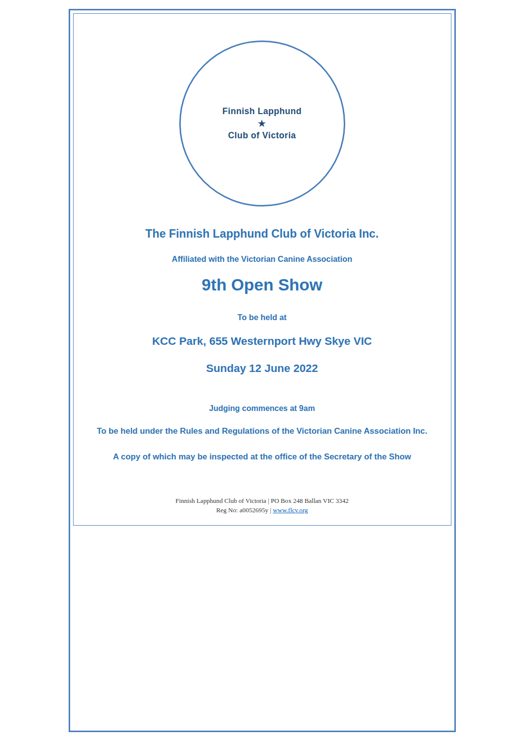Finnish Lapphund
★
Club of Victoria
The Finnish Lapphund Club of Victoria Inc.
Affiliated with the Victorian Canine Association
9th Open Show
To be held at
KCC Park, 655 Westernport Hwy Skye VIC
Sunday 12 June 2022
Judging commences at 9am
To be held under the Rules and Regulations of the Victorian Canine Association Inc.
A copy of which may be inspected at the office of the Secretary of the Show
Finnish Lapphund Club of Victoria | PO Box 248 Ballan VIC 3342
Reg No: a0052695y | www.flcv.org